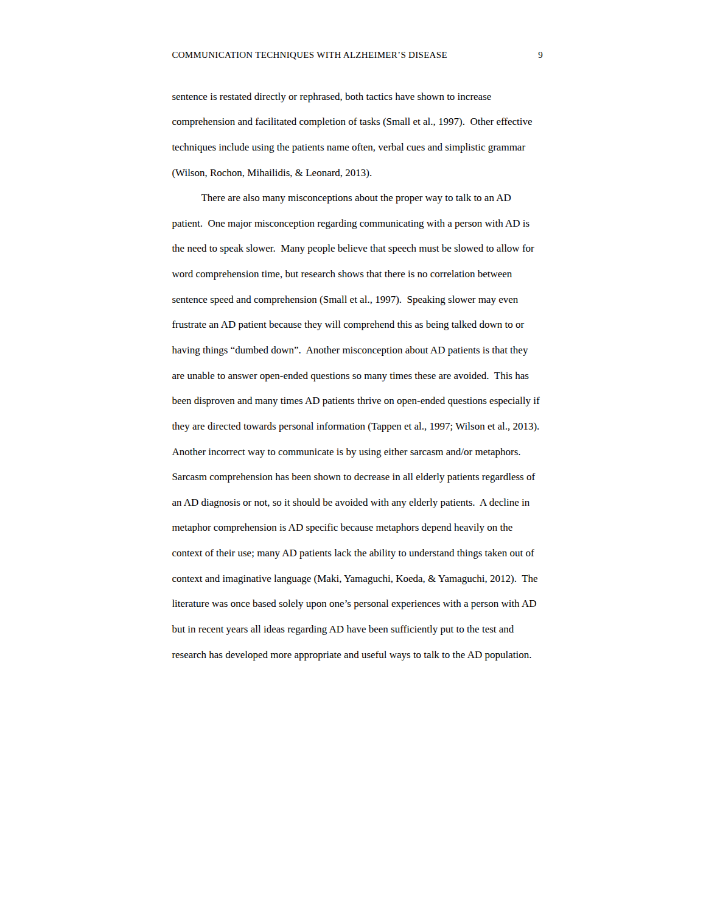Communication Techniques with Alzheimer’s Disease 9
sentence is restated directly or rephrased, both tactics have shown to increase comprehension and facilitated completion of tasks (Small et al., 1997). Other effective techniques include using the patients name often, verbal cues and simplistic grammar (Wilson, Rochon, Mihailidis, & Leonard, 2013).
There are also many misconceptions about the proper way to talk to an AD patient. One major misconception regarding communicating with a person with AD is the need to speak slower. Many people believe that speech must be slowed to allow for word comprehension time, but research shows that there is no correlation between sentence speed and comprehension (Small et al., 1997). Speaking slower may even frustrate an AD patient because they will comprehend this as being talked down to or having things “dumbed down”. Another misconception about AD patients is that they are unable to answer open-ended questions so many times these are avoided. This has been disproven and many times AD patients thrive on open-ended questions especially if they are directed towards personal information (Tappen et al., 1997; Wilson et al., 2013). Another incorrect way to communicate is by using either sarcasm and/or metaphors. Sarcasm comprehension has been shown to decrease in all elderly patients regardless of an AD diagnosis or not, so it should be avoided with any elderly patients. A decline in metaphor comprehension is AD specific because metaphors depend heavily on the context of their use; many AD patients lack the ability to understand things taken out of context and imaginative language (Maki, Yamaguchi, Koeda, & Yamaguchi, 2012). The literature was once based solely upon one’s personal experiences with a person with AD but in recent years all ideas regarding AD have been sufficiently put to the test and research has developed more appropriate and useful ways to talk to the AD population.